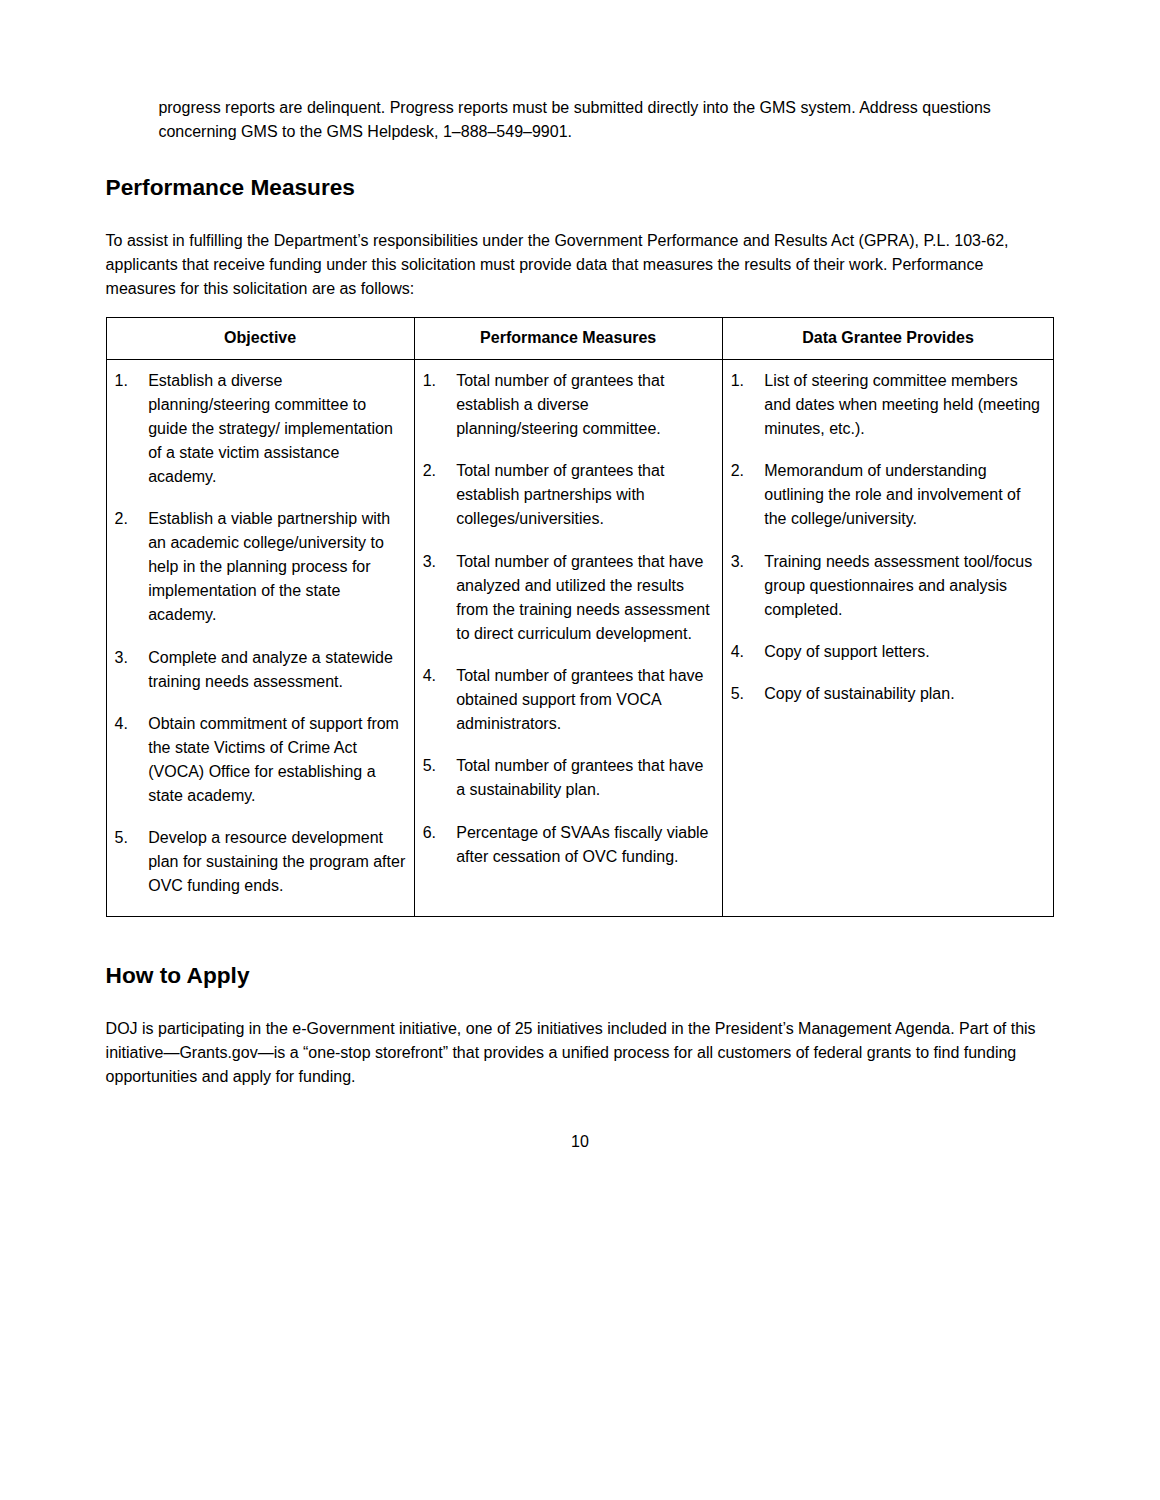progress reports are delinquent. Progress reports must be submitted directly into the GMS system. Address questions concerning GMS to the GMS Helpdesk, 1–888–549–9901.
Performance Measures
To assist in fulfilling the Department’s responsibilities under the Government Performance and Results Act (GPRA), P.L. 103-62, applicants that receive funding under this solicitation must provide data that measures the results of their work. Performance measures for this solicitation are as follows:
| Objective | Performance Measures | Data Grantee Provides |
| --- | --- | --- |
| 1. Establish a diverse planning/steering committee to guide the strategy/ implementation of a state victim assistance academy. 2. Establish a viable partnership with an academic college/university to help in the planning process for implementation of the state academy. 3. Complete and analyze a statewide training needs assessment. 4. Obtain commitment of support from the state Victims of Crime Act (VOCA) Office for establishing a state academy. 5. Develop a resource development plan for sustaining the program after OVC funding ends. | 1. Total number of grantees that establish a diverse planning/steering committee. 2. Total number of grantees that establish partnerships with colleges/universities. 3. Total number of grantees that have analyzed and utilized the results from the training needs assessment to direct curriculum development. 4. Total number of grantees that have obtained support from VOCA administrators. 5. Total number of grantees that have a sustainability plan. 6. Percentage of SVAAs fiscally viable after cessation of OVC funding. | 1. List of steering committee members and dates when meeting held (meeting minutes, etc.). 2. Memorandum of understanding outlining the role and involvement of the college/university. 3. Training needs assessment tool/focus group questionnaires and analysis completed. 4. Copy of support letters. 5. Copy of sustainability plan. |
How to Apply
DOJ is participating in the e-Government initiative, one of 25 initiatives included in the President’s Management Agenda. Part of this initiative—Grants.gov—is a “one-stop storefront” that provides a unified process for all customers of federal grants to find funding opportunities and apply for funding.
10